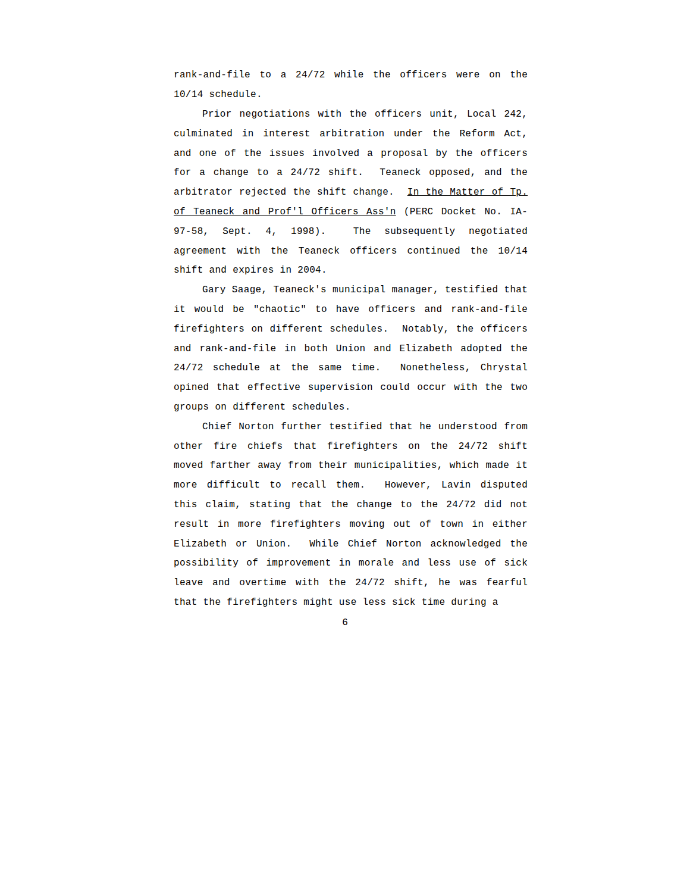rank-and-file to a 24/72 while the officers were on the 10/14 schedule.
Prior negotiations with the officers unit, Local 242, culminated in interest arbitration under the Reform Act, and one of the issues involved a proposal by the officers for a change to a 24/72 shift. Teaneck opposed, and the arbitrator rejected the shift change. In the Matter of Tp. of Teaneck and Prof'l Officers Ass'n (PERC Docket No. IA-97-58, Sept. 4, 1998). The subsequently negotiated agreement with the Teaneck officers continued the 10/14 shift and expires in 2004.
Gary Saage, Teaneck's municipal manager, testified that it would be "chaotic" to have officers and rank-and-file firefighters on different schedules. Notably, the officers and rank-and-file in both Union and Elizabeth adopted the 24/72 schedule at the same time. Nonetheless, Chrystal opined that effective supervision could occur with the two groups on different schedules.
Chief Norton further testified that he understood from other fire chiefs that firefighters on the 24/72 shift moved farther away from their municipalities, which made it more difficult to recall them. However, Lavin disputed this claim, stating that the change to the 24/72 did not result in more firefighters moving out of town in either Elizabeth or Union. While Chief Norton acknowledged the possibility of improvement in morale and less use of sick leave and overtime with the 24/72 shift, he was fearful that the firefighters might use less sick time during a
6